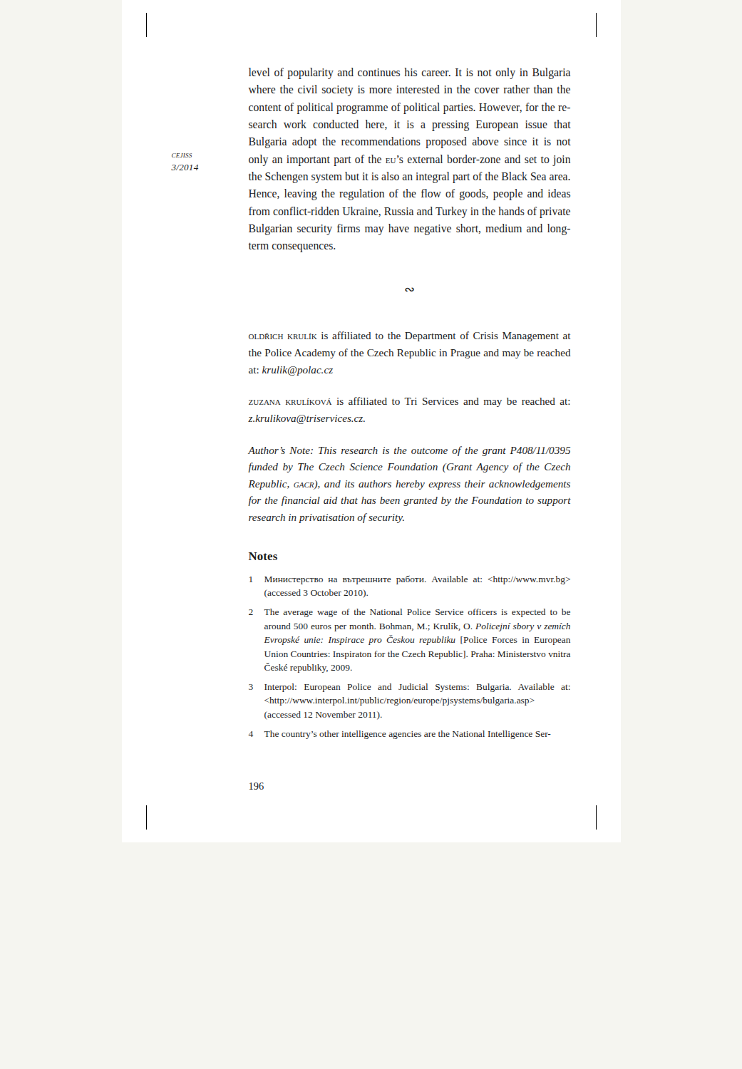cejiss 3/2014
level of popularity and continues his career. It is not only in Bulgaria where the civil society is more interested in the cover rather than the content of political programme of political parties. However, for the research work conducted here, it is a pressing European issue that Bulgaria adopt the recommendations proposed above since it is not only an important part of the eu’s external border-zone and set to join the Schengen system but it is also an integral part of the Black Sea area. Hence, leaving the regulation of the flow of goods, people and ideas from conflict-ridden Ukraine, Russia and Turkey in the hands of private Bulgarian security firms may have negative short, medium and long-term consequences.
∾
oldřich krulík is affiliated to the Department of Crisis Management at the Police Academy of the Czech Republic in Prague and may be reached at: krulik@polac.cz
zuzana krulíková is affiliated to Tri Services and may be reached at: z.krulikova@triservices.cz.
Author’s Note: This research is the outcome of the grant P408/11/0395 funded by The Czech Science Foundation (Grant Agency of the Czech Republic, gacr), and its authors hereby express their acknowledgements for the financial aid that has been granted by the Foundation to support research in privatisation of security.
Notes
1 Министерство на вътрешните работи. Available at: <http://www.mvr.bg> (accessed 3 October 2010).
2 The average wage of the National Police Service officers is expected to be around 500 euros per month. Bohman, M.; Krulík, O. Policejní sbory v zemích Evropské unie: Inspirace pro Českou republiku [Police Forces in European Union Countries: Inspiraton for the Czech Republic]. Praha: Ministerstvo vnitra České republiky, 2009.
3 Interpol: European Police and Judicial Systems: Bulgaria. Available at: <http://www.interpol.int/public/region/europe/pjsystems/bulgaria.asp> (accessed 12 November 2011).
4 The country’s other intelligence agencies are the National Intelligence Ser-
196